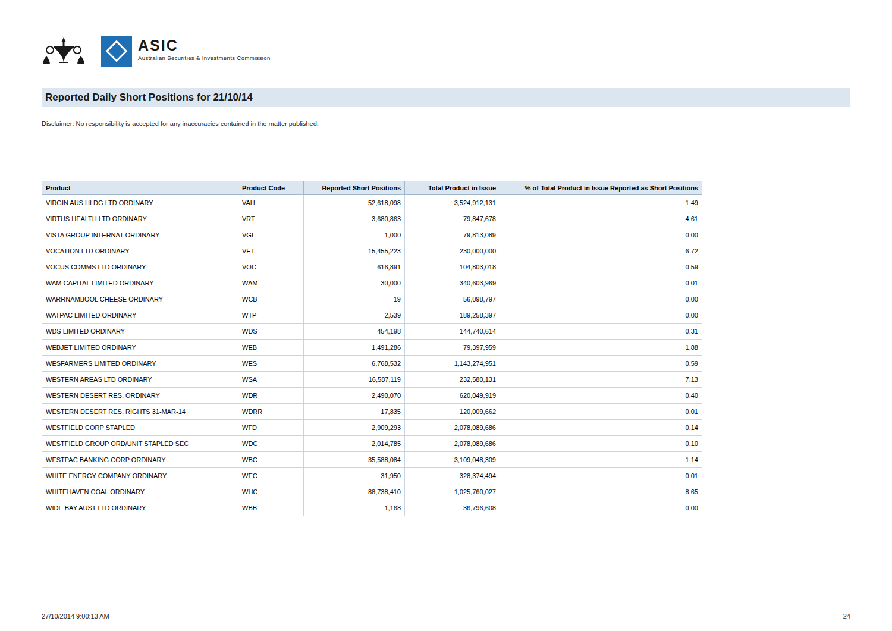ASIC
Australian Securities & Investments Commission
Reported Daily Short Positions for 21/10/14
Disclaimer: No responsibility is accepted for any inaccuracies contained in the matter published.
| Product | Product Code | Reported Short Positions | Total Product in Issue | % of Total Product in Issue Reported as Short Positions |
| --- | --- | --- | --- | --- |
| VIRGIN AUS HLDG LTD ORDINARY | VAH | 52,618,098 | 3,524,912,131 | 1.49 |
| VIRTUS HEALTH LTD ORDINARY | VRT | 3,680,863 | 79,847,678 | 4.61 |
| VISTA GROUP INTERNAT ORDINARY | VGI | 1,000 | 79,813,089 | 0.00 |
| VOCATION LTD ORDINARY | VET | 15,455,223 | 230,000,000 | 6.72 |
| VOCUS COMMS LTD ORDINARY | VOC | 616,891 | 104,803,018 | 0.59 |
| WAM CAPITAL LIMITED ORDINARY | WAM | 30,000 | 340,603,969 | 0.01 |
| WARRNAMBOOL CHEESE ORDINARY | WCB | 19 | 56,098,797 | 0.00 |
| WATPAC LIMITED ORDINARY | WTP | 2,539 | 189,258,397 | 0.00 |
| WDS LIMITED ORDINARY | WDS | 454,198 | 144,740,614 | 0.31 |
| WEBJET LIMITED ORDINARY | WEB | 1,491,286 | 79,397,959 | 1.88 |
| WESFARMERS LIMITED ORDINARY | WES | 6,768,532 | 1,143,274,951 | 0.59 |
| WESTERN AREAS LTD ORDINARY | WSA | 16,587,119 | 232,580,131 | 7.13 |
| WESTERN DESERT RES. ORDINARY | WDR | 2,490,070 | 620,049,919 | 0.40 |
| WESTERN DESERT RES. RIGHTS 31-MAR-14 | WDRR | 17,835 | 120,009,662 | 0.01 |
| WESTFIELD CORP STAPLED | WFD | 2,909,293 | 2,078,089,686 | 0.14 |
| WESTFIELD GROUP ORD/UNIT STAPLED SEC | WDC | 2,014,785 | 2,078,089,686 | 0.10 |
| WESTPAC BANKING CORP ORDINARY | WBC | 35,588,084 | 3,109,048,309 | 1.14 |
| WHITE ENERGY COMPANY ORDINARY | WEC | 31,950 | 328,374,494 | 0.01 |
| WHITEHAVEN COAL ORDINARY | WHC | 88,738,410 | 1,025,760,027 | 8.65 |
| WIDE BAY AUST LTD ORDINARY | WBB | 1,168 | 36,796,608 | 0.00 |
27/10/2014 9:00:13 AM 24